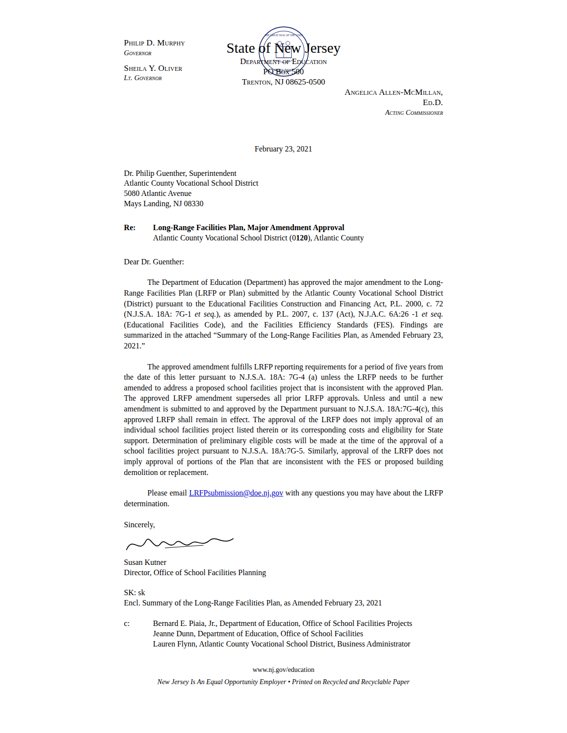Philip D. Murphy
Governor
Sheila Y. Oliver
Lt. Governor
State of New Jersey
Department of Education
PO Box 500
Trenton, NJ 08625-0500
Angelica Allen-McMillan, Ed.D.
Acting Commissioner
February 23, 2021
Dr. Philip Guenther, Superintendent
Atlantic County Vocational School District
5080 Atlantic Avenue
Mays Landing, NJ 08330
Re:
Long-Range Facilities Plan, Major Amendment Approval
Atlantic County Vocational School District (0120), Atlantic County
Dear Dr. Guenther:
The Department of Education (Department) has approved the major amendment to the Long-Range Facilities Plan (LRFP or Plan) submitted by the Atlantic County Vocational School District (District) pursuant to the Educational Facilities Construction and Financing Act, P.L. 2000, c. 72 (N.J.S.A. 18A: 7G-1 et seq.), as amended by P.L. 2007, c. 137 (Act), N.J.A.C. 6A:26 -1 et seq. (Educational Facilities Code), and the Facilities Efficiency Standards (FES). Findings are summarized in the attached “Summary of the Long-Range Facilities Plan, as Amended February 23, 2021.”
The approved amendment fulfills LRFP reporting requirements for a period of five years from the date of this letter pursuant to N.J.S.A. 18A: 7G-4 (a) unless the LRFP needs to be further amended to address a proposed school facilities project that is inconsistent with the approved Plan. The approved LRFP amendment supersedes all prior LRFP approvals. Unless and until a new amendment is submitted to and approved by the Department pursuant to N.J.S.A. 18A:7G-4(c), this approved LRFP shall remain in effect. The approval of the LRFP does not imply approval of an individual school facilities project listed therein or its corresponding costs and eligibility for State support. Determination of preliminary eligible costs will be made at the time of the approval of a school facilities project pursuant to N.J.S.A. 18A:7G-5. Similarly, approval of the LRFP does not imply approval of portions of the Plan that are inconsistent with the FES or proposed building demolition or replacement.
Please email LRFPsubmission@doe.nj.gov with any questions you may have about the LRFP determination.
Sincerely,
Susan Kutner
Director, Office of School Facilities Planning
SK: sk
Encl. Summary of the Long-Range Facilities Plan, as Amended February 23, 2021
c:
Bernard E. Piaia, Jr., Department of Education, Office of School Facilities Projects
Jeanne Dunn, Department of Education, Office of School Facilities
Lauren Flynn, Atlantic County Vocational School District, Business Administrator
www.nj.gov/education
New Jersey Is An Equal Opportunity Employer • Printed on Recycled and Recyclable Paper